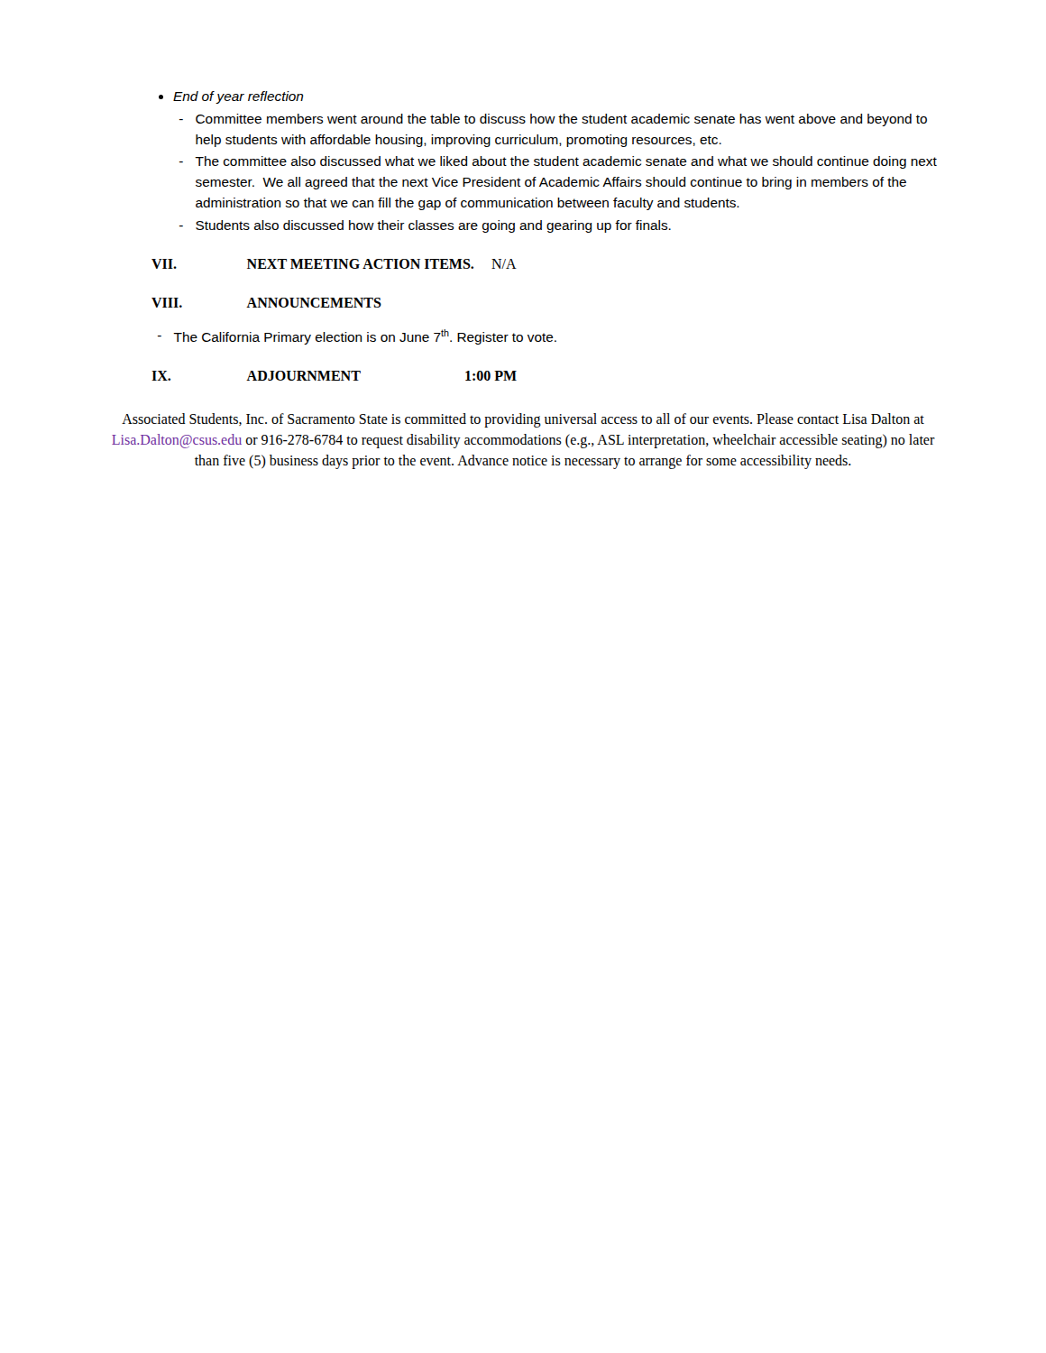End of year reflection
Committee members went around the table to discuss how the student academic senate has went above and beyond to help students with affordable housing, improving curriculum, promoting resources, etc.
The committee also discussed what we liked about the student academic senate and what we should continue doing next semester. We all agreed that the next Vice President of Academic Affairs should continue to bring in members of the administration so that we can fill the gap of communication between faculty and students.
Students also discussed how their classes are going and gearing up for finals.
VII. NEXT MEETING ACTION ITEMS.N/A
VIII. ANNOUNCEMENTS
The California Primary election is on June 7th. Register to vote.
IX. ADJOURNMENT1:00 PM
Associated Students, Inc. of Sacramento State is committed to providing universal access to all of our events. Please contact Lisa Dalton at Lisa.Dalton@csus.edu or 916-278-6784 to request disability accommodations (e.g., ASL interpretation, wheelchair accessible seating) no later than five (5) business days prior to the event. Advance notice is necessary to arrange for some accessibility needs.